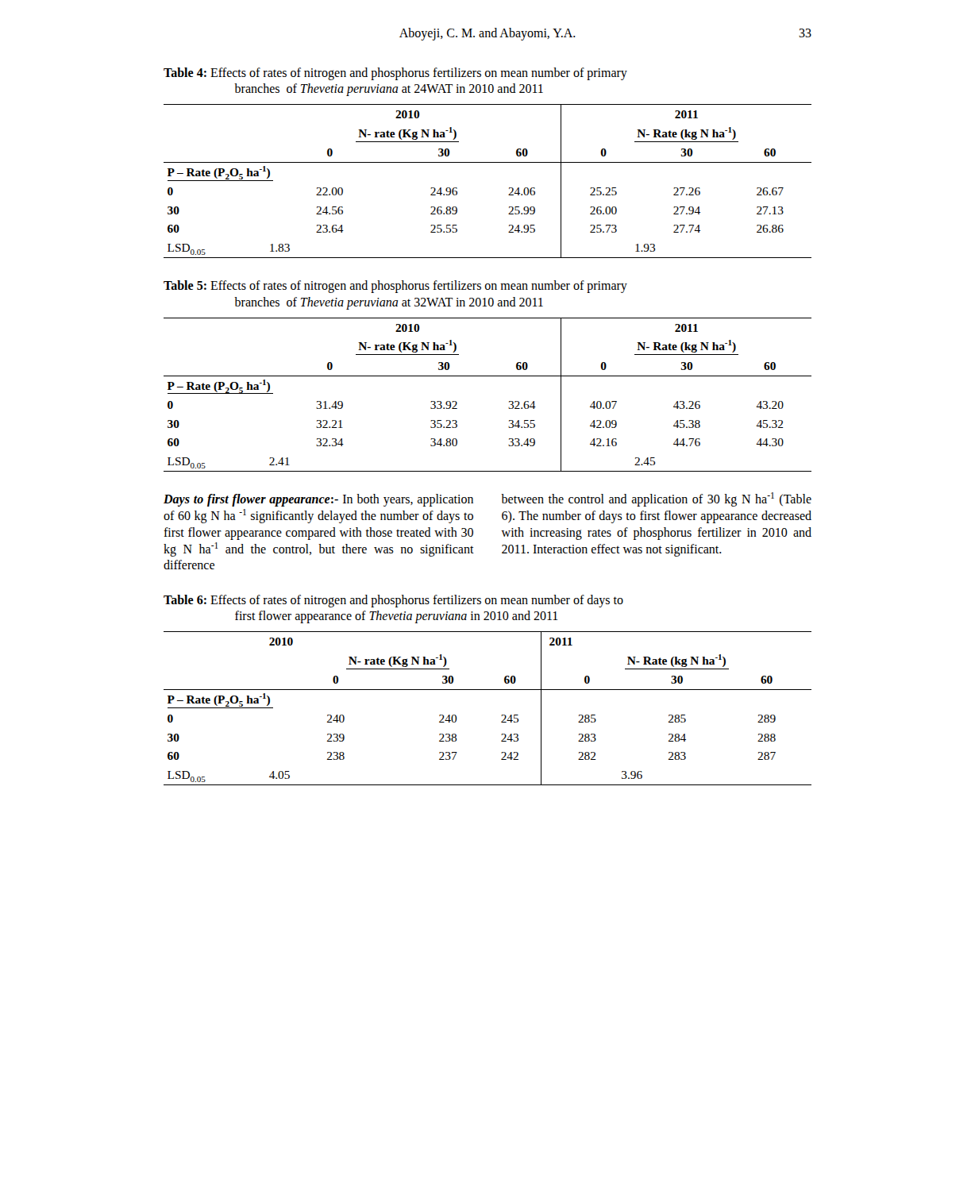Aboyeji, C. M. and Abayomi, Y.A. 33
Table 4: Effects of rates of nitrogen and phosphorus fertilizers on mean number of primary branches of Thevetia peruviana at 24WAT in 2010 and 2011
| | 2010 | 2011 |
| --- | --- | --- |
| | N- rate (Kg N ha -1 ) | N- Rate (kg N ha -1 ) |
| | 0 | 30 | 60 | 0 | 30 | 60 |
| P – Rate (P 2 O 5 ha -1 ) | | | | | |
| 0 | 22.00 | 24.96 | 24.06 | 25.25 | 27.26 | 26.67 |
| 30 | 24.56 | 26.89 | 25.99 | 26.00 | 27.94 | 27.13 |
| 60 | 23.64 | 25.55 | 24.95 | 25.73 | 27.74 | 26.86 |
| LSD 0.05 | 1.83 | | 1.93 | |
Table 5: Effects of rates of nitrogen and phosphorus fertilizers on mean number of primary branches of Thevetia peruviana at 32WAT in 2010 and 2011
| | 2010 | 2011 |
| --- | --- | --- |
| | N- rate (Kg N ha -1 ) | N- Rate (kg N ha -1 ) |
| | 0 | 30 | 60 | 0 | 30 | 60 |
| P – Rate (P 2 O 5 ha -1 ) | | | | | |
| 0 | 31.49 | 33.92 | 32.64 | 40.07 | 43.26 | 43.20 |
| 30 | 32.21 | 35.23 | 34.55 | 42.09 | 45.38 | 45.32 |
| 60 | 32.34 | 34.80 | 33.49 | 42.16 | 44.76 | 44.30 |
| LSD 0.05 | 2.41 | | 2.45 | |
Days to first flower appearance:- In both years, application of 60 kg N ha -1 significantly delayed the number of days to first flower appearance compared with those treated with 30 kg N ha-1 and the control, but there was no significant difference
between the control and application of 30 kg N ha-1 (Table 6). The number of days to first flower appearance decreased with increasing rates of phosphorus fertilizer in 2010 and 2011. Interaction effect was not significant.
Table 6: Effects of rates of nitrogen and phosphorus fertilizers on mean number of days to first flower appearance of Thevetia peruviana in 2010 and 2011
| | 2010 | 2011 |
| --- | --- | --- |
| | N- rate (Kg N ha -1 ) | N- Rate (kg N ha -1 ) |
| | 0 | 30 | 60 | 0 | 30 | 60 |
| P – Rate (P 2 O 5 ha -1 ) | | | | | |
| 0 | 240 | 240 | 245 | 285 | 285 | 289 |
| 30 | 239 | 238 | 243 | 283 | 284 | 288 |
| 60 | 238 | 237 | 242 | 282 | 283 | 287 |
| LSD 0.05 | 4.05 | | 3.96 | |